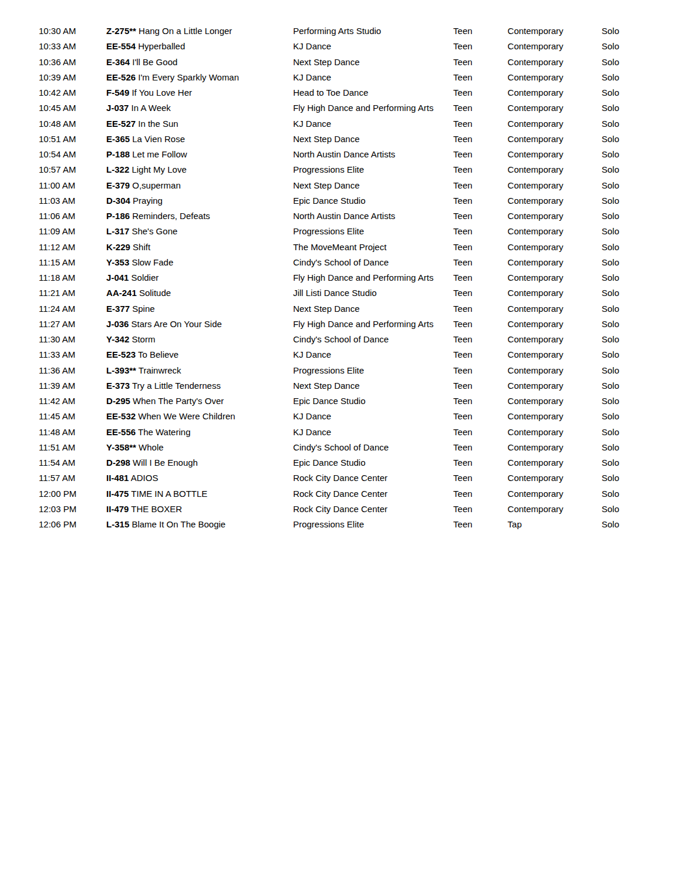| 10:30 AM | Z-275** Hang On a Little Longer | Performing Arts Studio | Teen | Contemporary | Solo |
| 10:33 AM | EE-554 Hyperballed | KJ Dance | Teen | Contemporary | Solo |
| 10:36 AM | E-364 I'll Be Good | Next Step Dance | Teen | Contemporary | Solo |
| 10:39 AM | EE-526 I'm Every Sparkly Woman | KJ Dance | Teen | Contemporary | Solo |
| 10:42 AM | F-549 If You Love Her | Head to Toe Dance | Teen | Contemporary | Solo |
| 10:45 AM | J-037 In A Week | Fly High Dance and Performing Arts | Teen | Contemporary | Solo |
| 10:48 AM | EE-527 In the Sun | KJ Dance | Teen | Contemporary | Solo |
| 10:51 AM | E-365 La Vien Rose | Next Step Dance | Teen | Contemporary | Solo |
| 10:54 AM | P-188 Let me Follow | North Austin Dance Artists | Teen | Contemporary | Solo |
| 10:57 AM | L-322 Light My Love | Progressions Elite | Teen | Contemporary | Solo |
| 11:00 AM | E-379 O,superman | Next Step Dance | Teen | Contemporary | Solo |
| 11:03 AM | D-304 Praying | Epic Dance Studio | Teen | Contemporary | Solo |
| 11:06 AM | P-186 Reminders, Defeats | North Austin Dance Artists | Teen | Contemporary | Solo |
| 11:09 AM | L-317 She's Gone | Progressions Elite | Teen | Contemporary | Solo |
| 11:12 AM | K-229 Shift | The MoveMeant Project | Teen | Contemporary | Solo |
| 11:15 AM | Y-353 Slow Fade | Cindy's School of Dance | Teen | Contemporary | Solo |
| 11:18 AM | J-041 Soldier | Fly High Dance and Performing Arts | Teen | Contemporary | Solo |
| 11:21 AM | AA-241 Solitude | Jill Listi Dance Studio | Teen | Contemporary | Solo |
| 11:24 AM | E-377 Spine | Next Step Dance | Teen | Contemporary | Solo |
| 11:27 AM | J-036 Stars Are On Your Side | Fly High Dance and Performing Arts | Teen | Contemporary | Solo |
| 11:30 AM | Y-342 Storm | Cindy's School of Dance | Teen | Contemporary | Solo |
| 11:33 AM | EE-523 To Believe | KJ Dance | Teen | Contemporary | Solo |
| 11:36 AM | L-393** Trainwreck | Progressions Elite | Teen | Contemporary | Solo |
| 11:39 AM | E-373 Try a Little Tenderness | Next Step Dance | Teen | Contemporary | Solo |
| 11:42 AM | D-295 When The Party's Over | Epic Dance Studio | Teen | Contemporary | Solo |
| 11:45 AM | EE-532 When We Were Children | KJ Dance | Teen | Contemporary | Solo |
| 11:48 AM | EE-556 The Watering | KJ Dance | Teen | Contemporary | Solo |
| 11:51 AM | Y-358** Whole | Cindy's School of Dance | Teen | Contemporary | Solo |
| 11:54 AM | D-298 Will I Be Enough | Epic Dance Studio | Teen | Contemporary | Solo |
| 11:57 AM | II-481 ADIOS | Rock City Dance Center | Teen | Contemporary | Solo |
| 12:00 PM | II-475 TIME IN A BOTTLE | Rock City Dance Center | Teen | Contemporary | Solo |
| 12:03 PM | II-479 THE BOXER | Rock City Dance Center | Teen | Contemporary | Solo |
| 12:06 PM | L-315 Blame It On The Boogie | Progressions Elite | Teen | Tap | Solo |